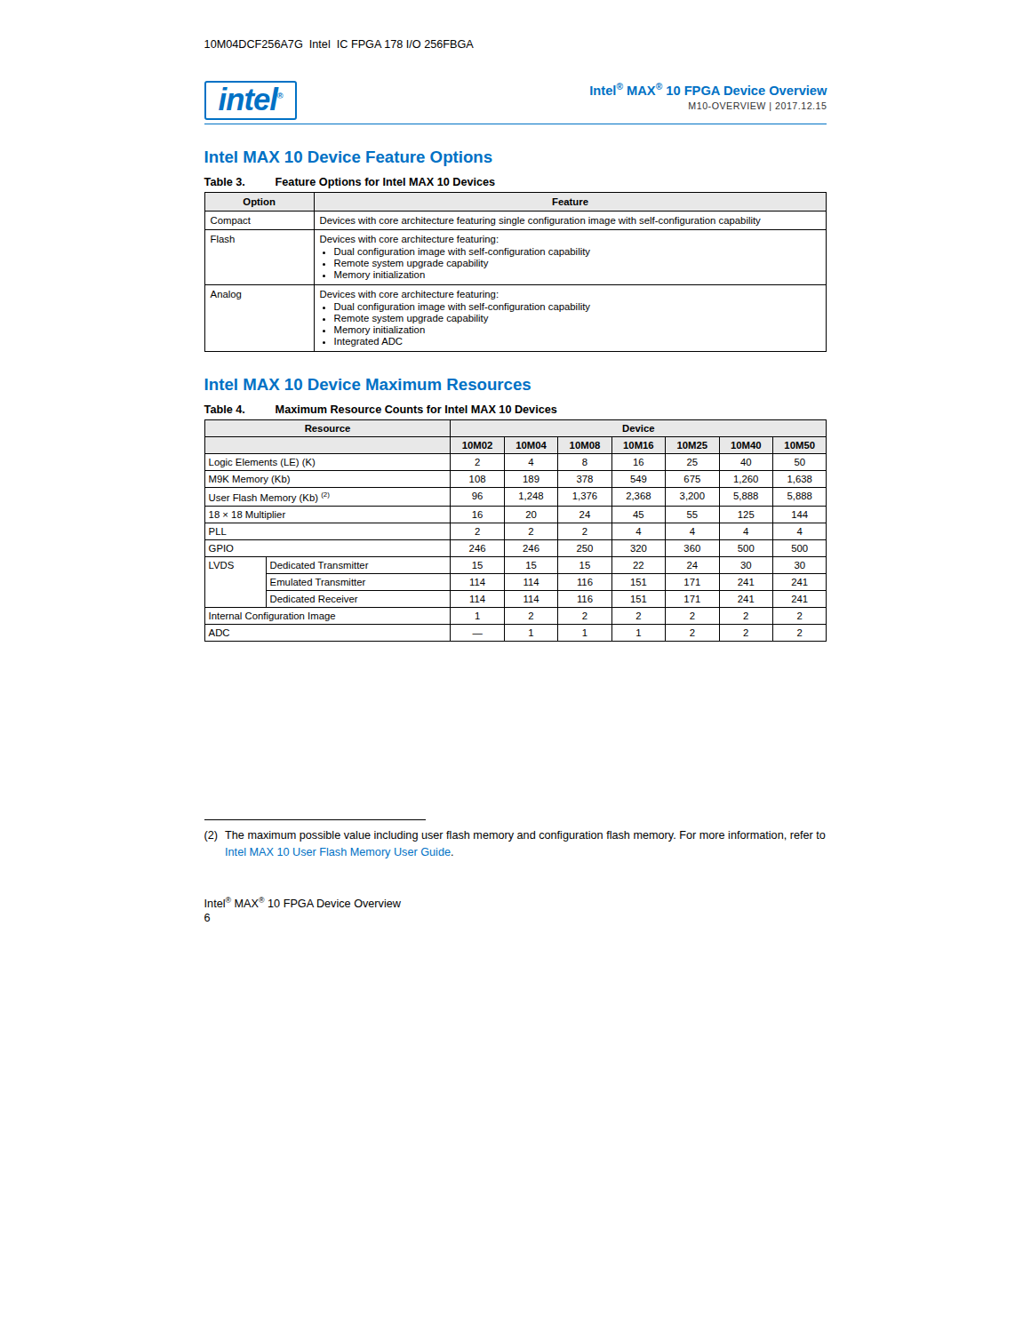10M04DCF256A7G Intel IC FPGA 178 I/O 256FBGA
intel®
Intel® MAX® 10 FPGA Device Overview
M10-OVERVIEW | 2017.12.15
Intel MAX 10 Device Feature Options
Table 3. Feature Options for Intel MAX 10 Devices
| Option | Feature |
| --- | --- |
| Compact | Devices with core architecture featuring single configuration image with self-configuration capability |
| Flash | Devices with core architecture featuring: Dual configuration image with self-configuration capability Remote system upgrade capability Memory initialization |
| Analog | Devices with core architecture featuring: Dual configuration image with self-configuration capability Remote system upgrade capability Memory initialization Integrated ADC |
Intel MAX 10 Device Maximum Resources
Table 4. Maximum Resource Counts for Intel MAX 10 Devices
| Resource | Device |
| --- | --- |
| | 10M02 | 10M04 | 10M08 | 10M16 | 10M25 | 10M40 | 10M50 |
| Logic Elements (LE) (K) | 2 | 4 | 8 | 16 | 25 | 40 | 50 |
| M9K Memory (Kb) | 108 | 189 | 378 | 549 | 675 | 1,260 | 1,638 |
| User Flash Memory (Kb) (2) | 96 | 1,248 | 1,376 | 2,368 | 3,200 | 5,888 | 5,888 |
| 18 × 18 Multiplier | 16 | 20 | 24 | 45 | 55 | 125 | 144 |
| PLL | 2 | 2 | 2 | 4 | 4 | 4 | 4 |
| GPIO | 246 | 246 | 250 | 320 | 360 | 500 | 500 |
| LVDS | Dedicated Transmitter | 15 | 15 | 15 | 22 | 24 | 30 | 30 |
| Emulated Transmitter | 114 | 114 | 116 | 151 | 171 | 241 | 241 |
| Dedicated Receiver | 114 | 114 | 116 | 151 | 171 | 241 | 241 |
| Internal Configuration Image | 1 | 2 | 2 | 2 | 2 | 2 | 2 |
| ADC | — | 1 | 1 | 1 | 2 | 2 | 2 |
(2) The maximum possible value including user flash memory and configuration flash memory. For more information, refer to Intel MAX 10 User Flash Memory User Guide.
Intel® MAX® 10 FPGA Device Overview
6